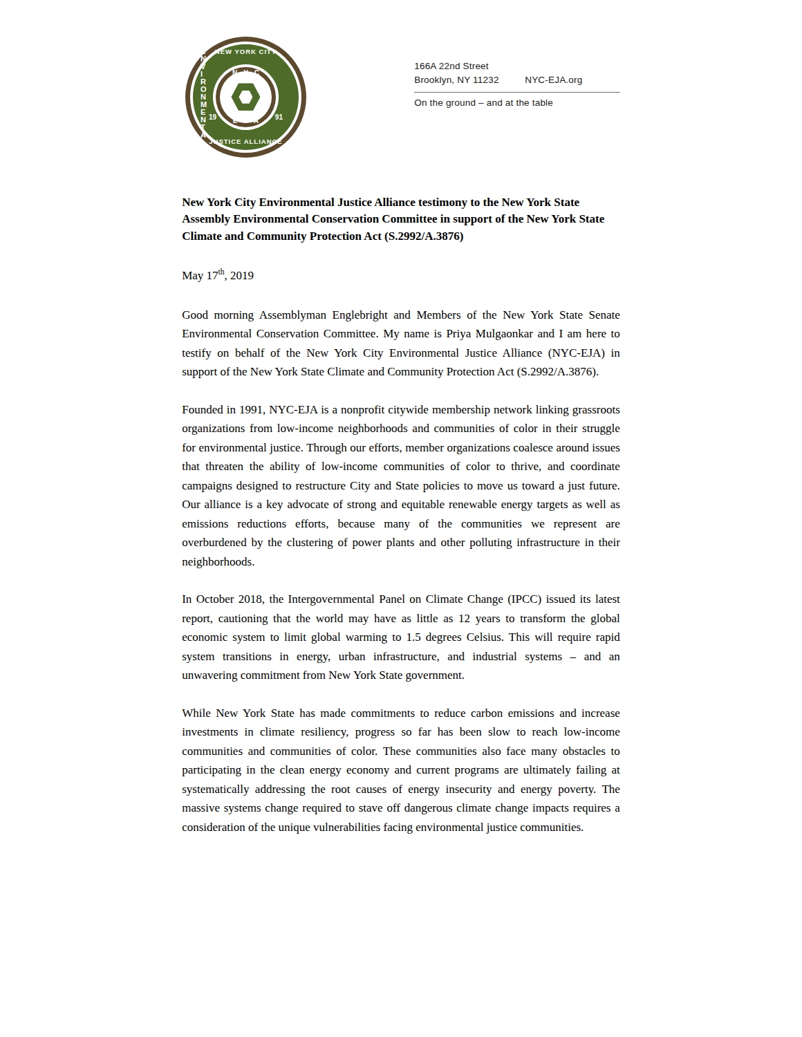NEW YORK CITY
JUSTICE ALLIANCE
E
N
V
I
R
O
N
M
E
N
T
A
L
N · Y · C
E · J · A
19
91
166A 22nd Street
Brooklyn, NY 11232 NYC-EJA.org
On the ground – and at the table
New York City Environmental Justice Alliance testimony to the New York State Assembly Environmental Conservation Committee in support of the New York State Climate and Community Protection Act (S.2992/A.3876)
May 17th, 2019
Good morning Assemblyman Englebright and Members of the New York State Senate Environmental Conservation Committee. My name is Priya Mulgaonkar and I am here to testify on behalf of the New York City Environmental Justice Alliance (NYC-EJA) in support of the New York State Climate and Community Protection Act (S.2992/A.3876).
Founded in 1991, NYC-EJA is a nonprofit citywide membership network linking grassroots organizations from low-income neighborhoods and communities of color in their struggle for environmental justice. Through our efforts, member organizations coalesce around issues that threaten the ability of low-income communities of color to thrive, and coordinate campaigns designed to restructure City and State policies to move us toward a just future. Our alliance is a key advocate of strong and equitable renewable energy targets as well as emissions reductions efforts, because many of the communities we represent are overburdened by the clustering of power plants and other polluting infrastructure in their neighborhoods.
In October 2018, the Intergovernmental Panel on Climate Change (IPCC) issued its latest report, cautioning that the world may have as little as 12 years to transform the global economic system to limit global warming to 1.5 degrees Celsius. This will require rapid system transitions in energy, urban infrastructure, and industrial systems – and an unwavering commitment from New York State government.
While New York State has made commitments to reduce carbon emissions and increase investments in climate resiliency, progress so far has been slow to reach low-income communities and communities of color. These communities also face many obstacles to participating in the clean energy economy and current programs are ultimately failing at systematically addressing the root causes of energy insecurity and energy poverty. The massive systems change required to stave off dangerous climate change impacts requires a consideration of the unique vulnerabilities facing environmental justice communities.